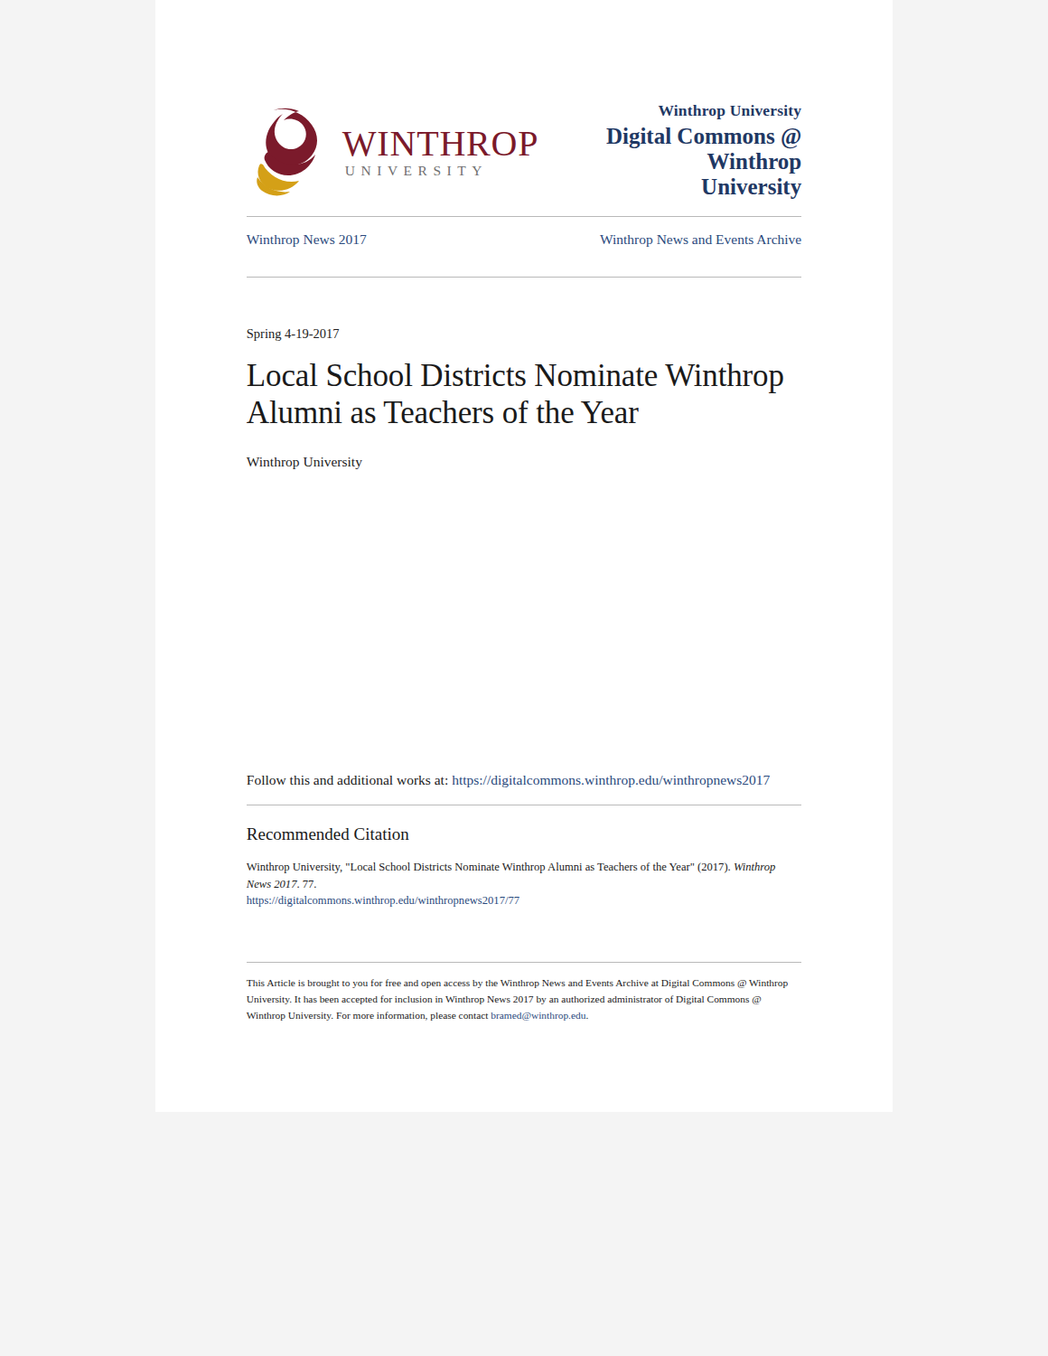WINTHROP UNIVERSITY
Winthrop University
Digital Commons @ Winthrop
University
Winthrop News 2017
Winthrop News and Events Archive
Spring 4-19-2017
Local School Districts Nominate Winthrop
Alumni as Teachers of the Year
Winthrop University
Follow this and additional works at: https://digitalcommons.winthrop.edu/winthropnews2017
Recommended Citation
Winthrop University, "Local School Districts Nominate Winthrop Alumni as Teachers of the Year" (2017). Winthrop News 2017. 77.
https://digitalcommons.winthrop.edu/winthropnews2017/77
This Article is brought to you for free and open access by the Winthrop News and Events Archive at Digital Commons @ Winthrop University. It has been accepted for inclusion in Winthrop News 2017 by an authorized administrator of Digital Commons @ Winthrop University. For more information, please contact bramed@winthrop.edu.